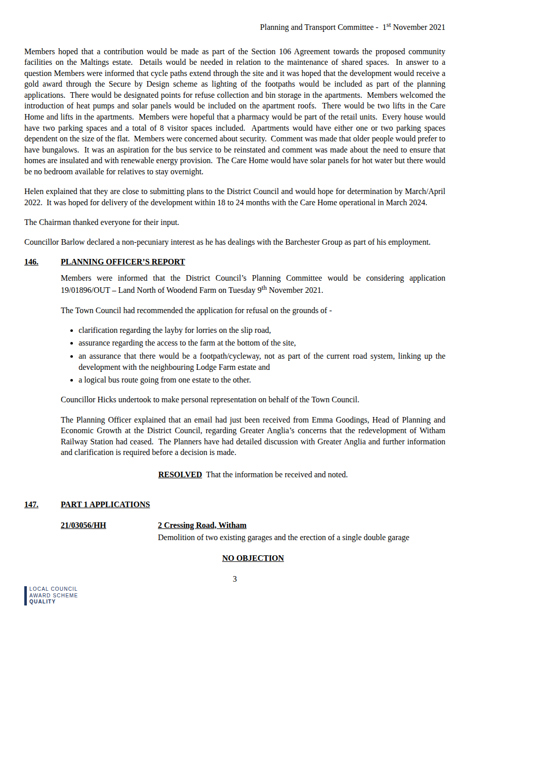Planning and Transport Committee - 1st November 2021
Members hoped that a contribution would be made as part of the Section 106 Agreement towards the proposed community facilities on the Maltings estate. Details would be needed in relation to the maintenance of shared spaces. In answer to a question Members were informed that cycle paths extend through the site and it was hoped that the development would receive a gold award through the Secure by Design scheme as lighting of the footpaths would be included as part of the planning applications. There would be designated points for refuse collection and bin storage in the apartments. Members welcomed the introduction of heat pumps and solar panels would be included on the apartment roofs. There would be two lifts in the Care Home and lifts in the apartments. Members were hopeful that a pharmacy would be part of the retail units. Every house would have two parking spaces and a total of 8 visitor spaces included. Apartments would have either one or two parking spaces dependent on the size of the flat. Members were concerned about security. Comment was made that older people would prefer to have bungalows. It was an aspiration for the bus service to be reinstated and comment was made about the need to ensure that homes are insulated and with renewable energy provision. The Care Home would have solar panels for hot water but there would be no bedroom available for relatives to stay overnight.
Helen explained that they are close to submitting plans to the District Council and would hope for determination by March/April 2022. It was hoped for delivery of the development within 18 to 24 months with the Care Home operational in March 2024.
The Chairman thanked everyone for their input.
Councillor Barlow declared a non-pecuniary interest as he has dealings with the Barchester Group as part of his employment.
146.
PLANNING OFFICER’S REPORT
Members were informed that the District Council’s Planning Committee would be considering application 19/01896/OUT – Land North of Woodend Farm on Tuesday 9th November 2021.
The Town Council had recommended the application for refusal on the grounds of -
clarification regarding the layby for lorries on the slip road,
assurance regarding the access to the farm at the bottom of the site,
an assurance that there would be a footpath/cycleway, not as part of the current road system, linking up the development with the neighbouring Lodge Farm estate and
a logical bus route going from one estate to the other.
Councillor Hicks undertook to make personal representation on behalf of the Town Council.
The Planning Officer explained that an email had just been received from Emma Goodings, Head of Planning and Economic Growth at the District Council, regarding Greater Anglia’s concerns that the redevelopment of Witham Railway Station had ceased. The Planners have had detailed discussion with Greater Anglia and further information and clarification is required before a decision is made.
RESOLVED That the information be received and noted.
147.
PART 1 APPLICATIONS
21/03056/HH
2 Cressing Road, Witham
Demolition of two existing garages and the erection of a single double garage
NO OBJECTION
3
LOCAL COUNCIL
AWARD SCHEME
QUALITY